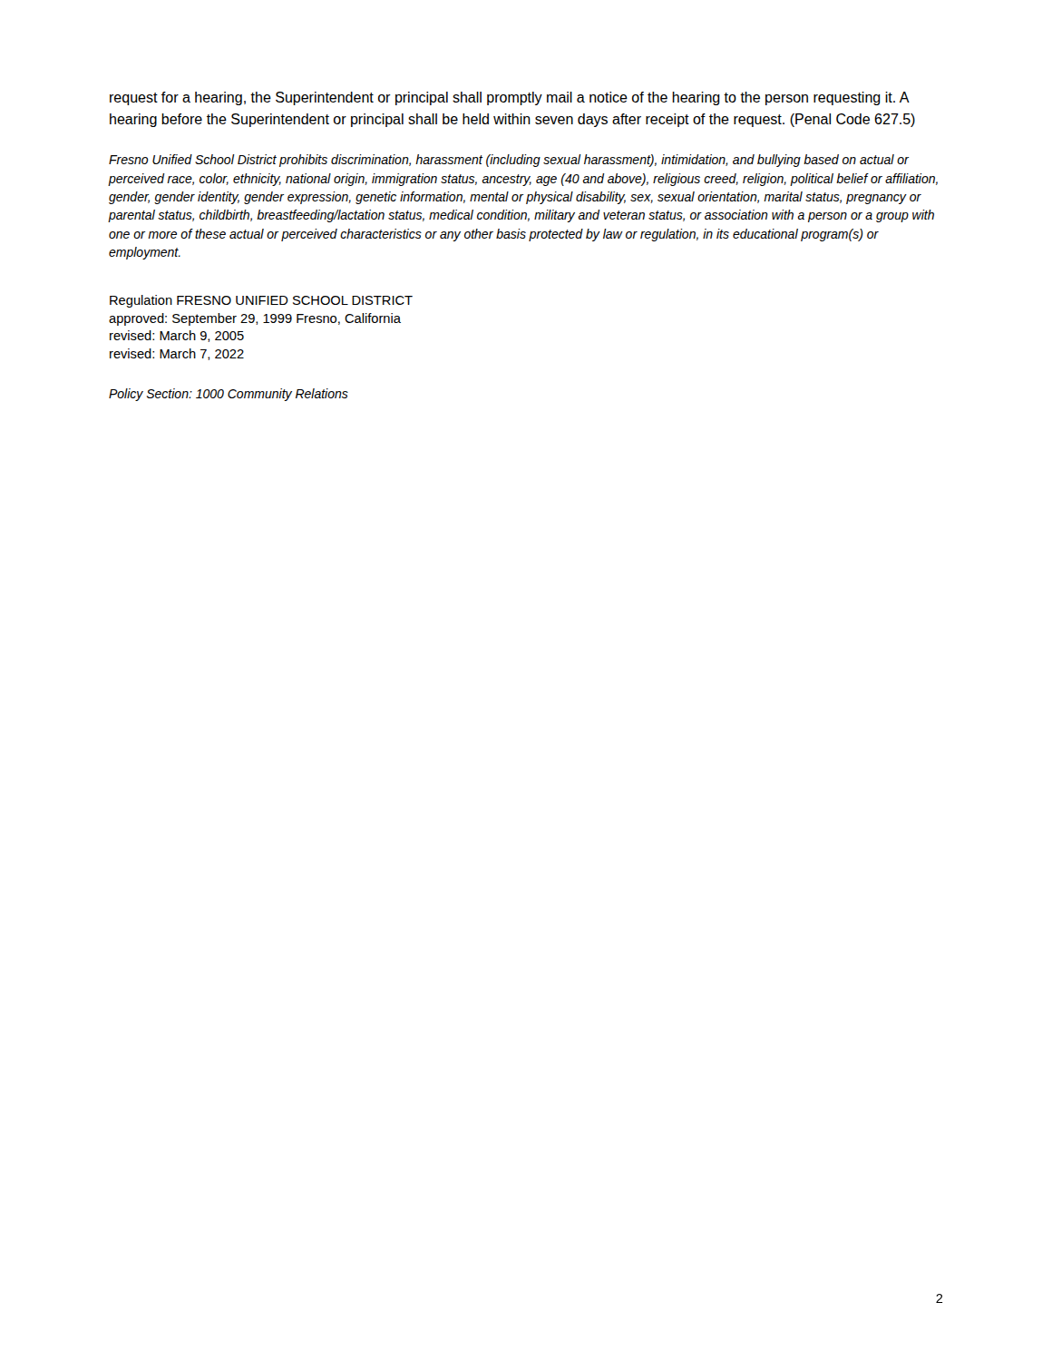request for a hearing, the Superintendent or principal shall promptly mail a notice of the hearing to the person requesting it. A hearing before the Superintendent or principal shall be held within seven days after receipt of the request. (Penal Code 627.5)
Fresno Unified School District prohibits discrimination, harassment (including sexual harassment), intimidation, and bullying based on actual or perceived race, color, ethnicity, national origin, immigration status, ancestry, age (40 and above), religious creed, religion, political belief or affiliation, gender, gender identity, gender expression, genetic information, mental or physical disability, sex, sexual orientation, marital status, pregnancy or parental status, childbirth, breastfeeding/lactation status, medical condition, military and veteran status, or association with a person or a group with one or more of these actual or perceived characteristics or any other basis protected by law or regulation, in its educational program(s) or employment.
Regulation FRESNO UNIFIED SCHOOL DISTRICT
approved: September 29, 1999 Fresno, California
revised: March 9, 2005
revised: March 7, 2022
Policy Section: 1000 Community Relations
2